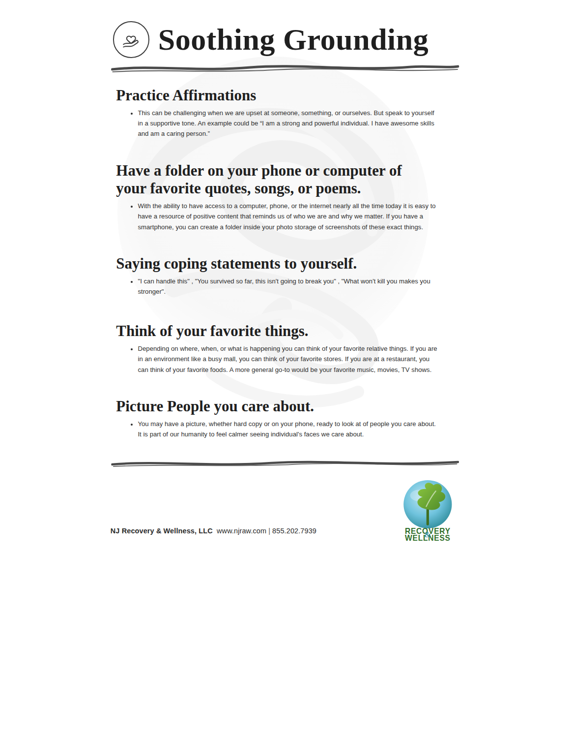Soothing Grounding
Practice Affirmations
This can be challenging when we are upset at someone, something, or ourselves. But speak to yourself in a supportive tone. An example could be “I am a strong and powerful individual. I have awesome skills and am a caring person.”
Have a folder on your phone or computer of your favorite quotes, songs, or poems.
With the ability to have access to a computer, phone, or the internet nearly all the time today it is easy to have a resource of positive content that reminds us of who we are and why we matter. If you have a smartphone, you can create a folder inside your photo storage of screenshots of these exact things.
Saying coping statements to yourself.
"I can handle this" , "You survived so far, this isn't going to break you" , "What won't kill you makes you stronger".
Think of your favorite things.
Depending on where, when, or what is happening you can think of your favorite relative things. If you are in an environment like a busy mall, you can think of your favorite stores. If you are at a restaurant, you can think of your favorite foods. A more general go-to would be your favorite music, movies, TV shows.
Picture People you care about.
You may have a picture, whether hard copy or on your phone, ready to look at of people you care about. It is part of our humanity to feel calmer seeing individual's faces we care about.
NJ Recovery & Wellness, LLC www.njraw.com|855.202.7939
RECOVERY WELLNESS &